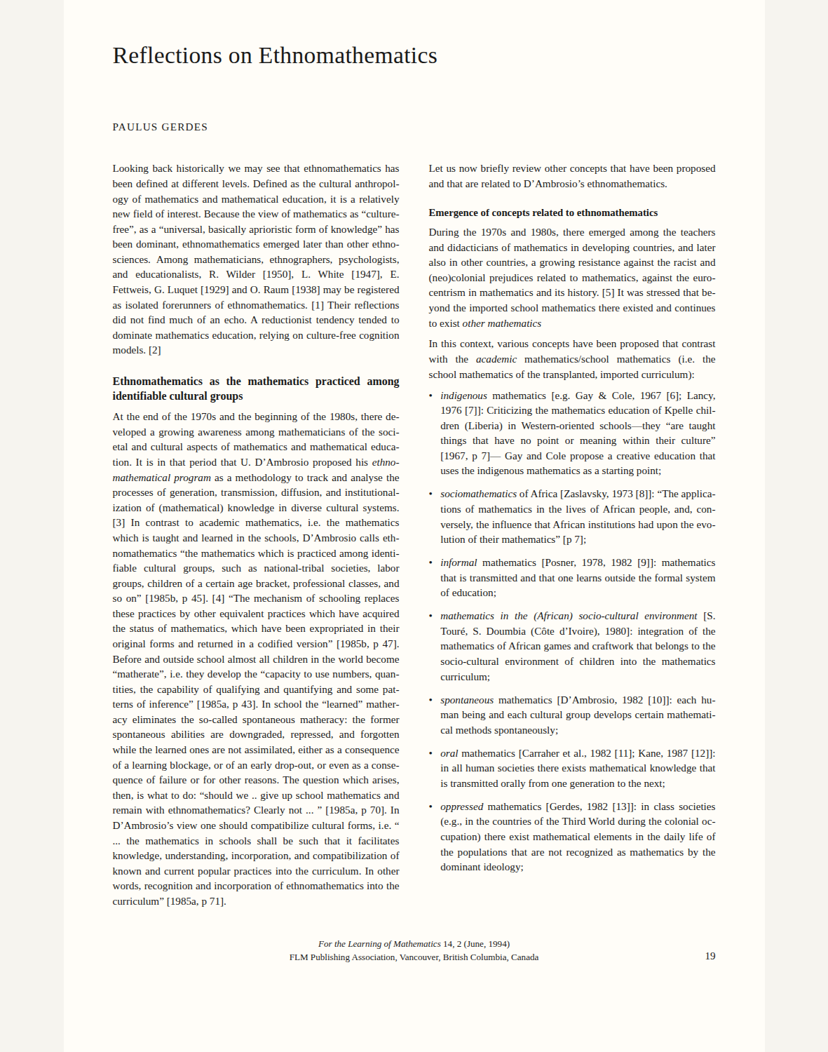Reflections on Ethnomathematics
Paulus Gerdes
Looking back historically we may see that ethnomathematics has been defined at different levels. Defined as the cultural anthropology of mathematics and mathematical education, it is a relatively new field of interest. Because the view of mathematics as “culture-free”, as a “universal, basically aprioristic form of knowledge” has been dominant, ethnomathematics emerged later than other ethnosciences. Among mathematicians, ethnographers, psychologists, and educationalists, R. Wilder [1950], L. White [1947], E. Fettweis, G. Luquet [1929] and O. Raum [1938] may be registered as isolated forerunners of ethnomathematics. [1] Their reflections did not find much of an echo. A reductionist tendency tended to dominate mathematics education, relying on culture-free cognition models. [2]
Ethnomathematics as the mathematics practiced among identifiable cultural groups
At the end of the 1970s and the beginning of the 1980s, there developed a growing awareness among mathematicians of the societal and cultural aspects of mathematics and mathematical education. It is in that period that U. D’Ambrosio proposed his ethnomathematical program as a methodology to track and analyse the processes of generation, transmission, diffusion, and institutionalization of (mathematical) knowledge in diverse cultural systems. [3] In contrast to academic mathematics, i.e. the mathematics which is taught and learned in the schools, D’Ambrosio calls ethnomathematics “the mathematics which is practiced among identifiable cultural groups, such as national-tribal societies, labor groups, children of a certain age bracket, professional classes, and so on” [1985b, p 45]. [4] “The mechanism of schooling replaces these practices by other equivalent practices which have acquired the status of mathematics, which have been expropriated in their original forms and returned in a codified version” [1985b, p 47]. Before and outside school almost all children in the world become “matherate”, i.e. they develop the “capacity to use numbers, quantities, the capability of qualifying and quantifying and some patterns of inference” [1985a, p 43]. In school the “learned” matheracy eliminates the so-called spontaneous matheracy: the former spontaneous abilities are downgraded, repressed, and forgotten while the learned ones are not assimilated, either as a consequence of a learning blockage, or of an early drop-out, or even as a consequence of failure or for other reasons. The question which arises, then, is what to do: “should we .. give up school mathematics and remain with ethnomathematics? Clearly not ... ” [1985a, p 70]. In D’Ambrosio’s view one should compatibilize cultural forms, i.e. “ ... the mathematics in schools shall be such that it facilitates knowledge, understanding, incorporation, and compatibilization of known and current popular practices into the curriculum. In other words, recognition and incorporation of ethnomathematics into the curriculum” [1985a, p 71].
Let us now briefly review other concepts that have been proposed and that are related to D’Ambrosio’s ethnomathematics.
Emergence of concepts related to ethnomathematics
During the 1970s and 1980s, there emerged among the teachers and didacticians of mathematics in developing countries, and later also in other countries, a growing resistance against the racist and (neo)colonial prejudices related to mathematics, against the eurocentrism in mathematics and its history. [5] It was stressed that beyond the imported school mathematics there existed and continues to exist other mathematics
In this context, various concepts have been proposed that contrast with the academic mathematics/school mathematics (i.e. the school mathematics of the transplanted, imported curriculum):
indigenous mathematics [e.g. Gay & Cole, 1967 [6]; Lancy, 1976 [7]]: Criticizing the mathematics education of Kpelle children (Liberia) in Western-oriented schools—they “are taught things that have no point or meaning within their culture” [1967, p 7]— Gay and Cole propose a creative education that uses the indigenous mathematics as a starting point;
sociomathematics of Africa [Zaslavsky, 1973 [8]]: “The applications of mathematics in the lives of African people, and, conversely, the influence that African institutions had upon the evolution of their mathematics” [p 7];
informal mathematics [Posner, 1978, 1982 [9]]: mathematics that is transmitted and that one learns outside the formal system of education;
mathematics in the (African) socio-cultural environment [S. Touré, S. Doumbia (Côte d’Ivoire), 1980]: integration of the mathematics of African games and craftwork that belongs to the socio-cultural environment of children into the mathematics curriculum;
spontaneous mathematics [D’Ambrosio, 1982 [10]]: each human being and each cultural group develops certain mathematical methods spontaneously;
oral mathematics [Carraher et al., 1982 [11]; Kane, 1987 [12]]: in all human societies there exists mathematical knowledge that is transmitted orally from one generation to the next;
oppressed mathematics [Gerdes, 1982 [13]]: in class societies (e.g., in the countries of the Third World during the colonial occupation) there exist mathematical elements in the daily life of the populations that are not recognized as mathematics by the dominant ideology;
For the Learning of Mathematics 14, 2 (June, 1994)
FLM Publishing Association, Vancouver, British Columbia, Canada 19